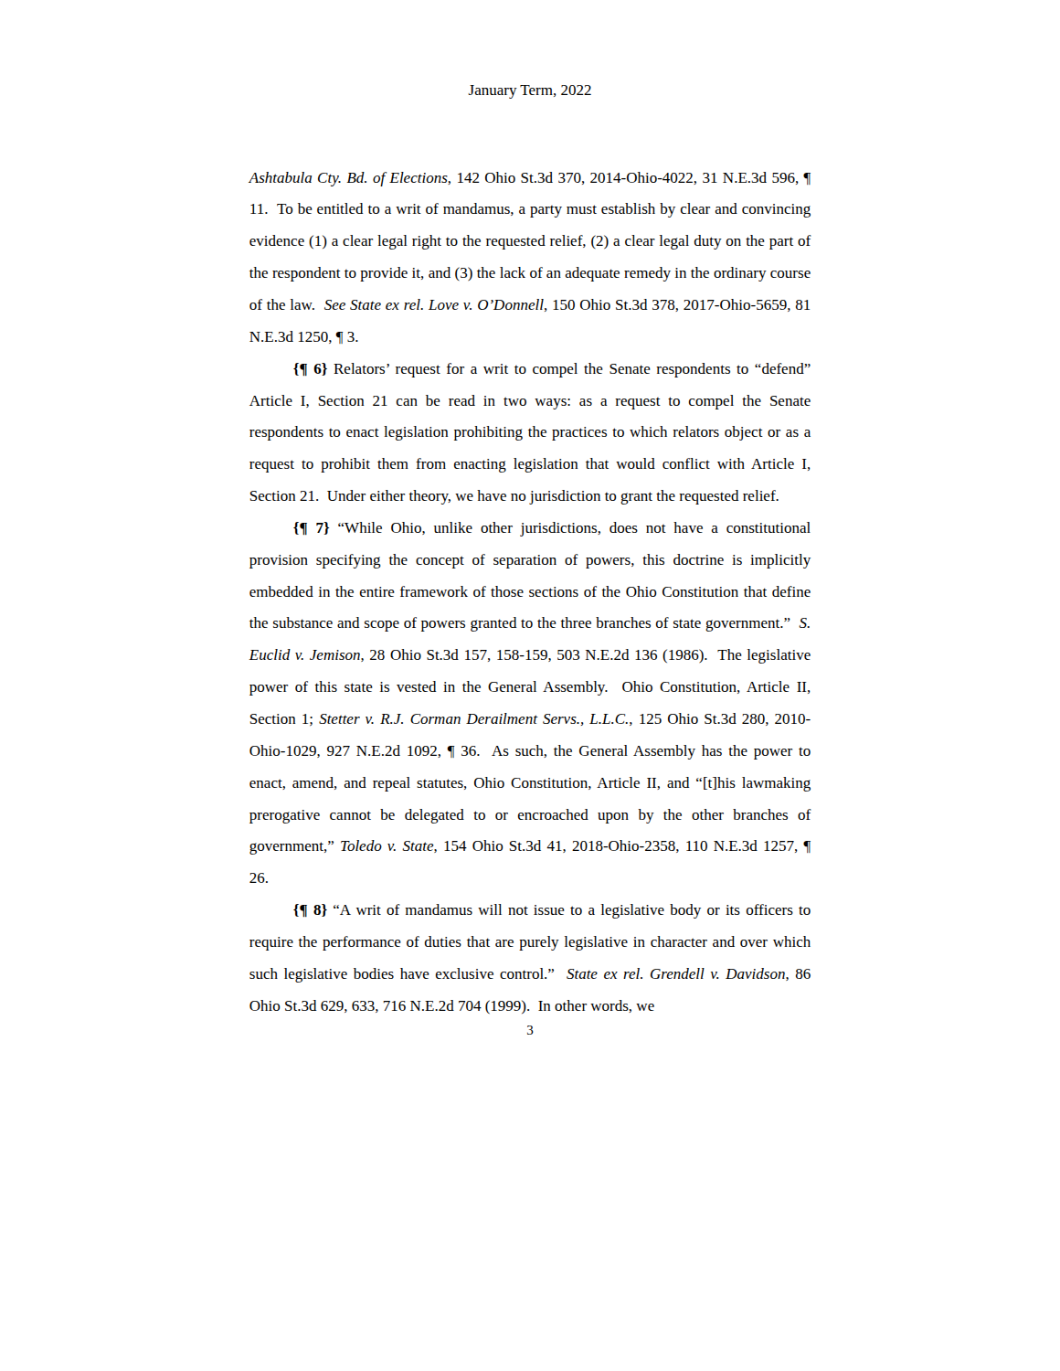January Term, 2022
Ashtabula Cty. Bd. of Elections, 142 Ohio St.3d 370, 2014-Ohio-4022, 31 N.E.3d 596, ¶ 11. To be entitled to a writ of mandamus, a party must establish by clear and convincing evidence (1) a clear legal right to the requested relief, (2) a clear legal duty on the part of the respondent to provide it, and (3) the lack of an adequate remedy in the ordinary course of the law. See State ex rel. Love v. O’Donnell, 150 Ohio St.3d 378, 2017-Ohio-5659, 81 N.E.3d 1250, ¶ 3.
{¶ 6} Relators’ request for a writ to compel the Senate respondents to “defend” Article I, Section 21 can be read in two ways: as a request to compel the Senate respondents to enact legislation prohibiting the practices to which relators object or as a request to prohibit them from enacting legislation that would conflict with Article I, Section 21. Under either theory, we have no jurisdiction to grant the requested relief.
{¶ 7} “While Ohio, unlike other jurisdictions, does not have a constitutional provision specifying the concept of separation of powers, this doctrine is implicitly embedded in the entire framework of those sections of the Ohio Constitution that define the substance and scope of powers granted to the three branches of state government.” S. Euclid v. Jemison, 28 Ohio St.3d 157, 158-159, 503 N.E.2d 136 (1986). The legislative power of this state is vested in the General Assembly. Ohio Constitution, Article II, Section 1; Stetter v. R.J. Corman Derailment Servs., L.L.C., 125 Ohio St.3d 280, 2010-Ohio-1029, 927 N.E.2d 1092, ¶ 36. As such, the General Assembly has the power to enact, amend, and repeal statutes, Ohio Constitution, Article II, and “[t]his lawmaking prerogative cannot be delegated to or encroached upon by the other branches of government,” Toledo v. State, 154 Ohio St.3d 41, 2018-Ohio-2358, 110 N.E.3d 1257, ¶ 26.
{¶ 8} “A writ of mandamus will not issue to a legislative body or its officers to require the performance of duties that are purely legislative in character and over which such legislative bodies have exclusive control.” State ex rel. Grendell v. Davidson, 86 Ohio St.3d 629, 633, 716 N.E.2d 704 (1999). In other words, we
3